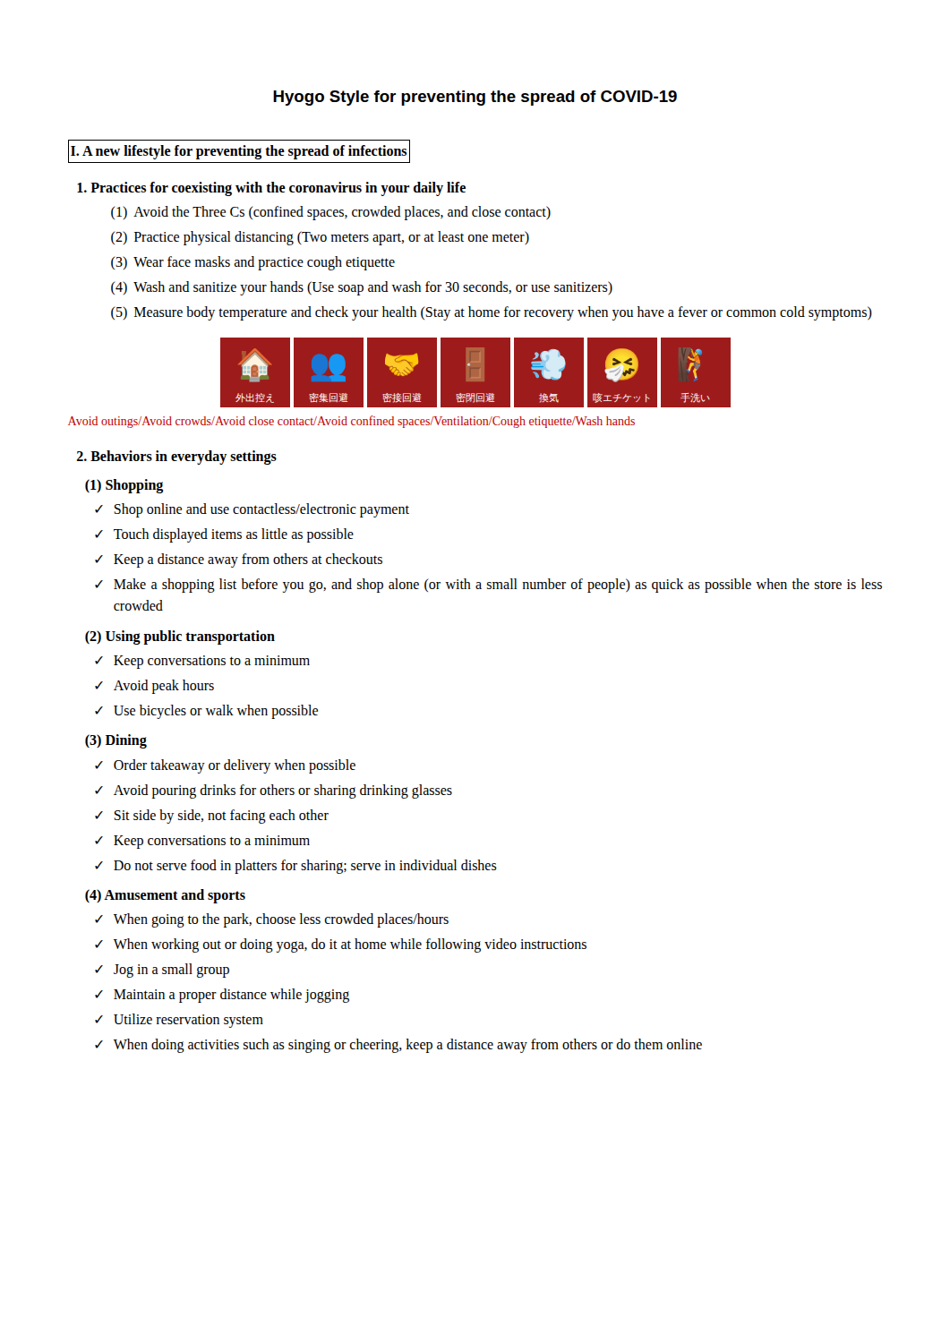Hyogo Style for preventing the spread of COVID-19
I. A new lifestyle for preventing the spread of infections
Practices for coexisting with the coronavirus in your daily life
Avoid the Three Cs (confined spaces, crowded places, and close contact)
Practice physical distancing (Two meters apart, or at least one meter)
Wear face masks and practice cough etiquette
Wash and sanitize your hands (Use soap and wash for 30 seconds, or use sanitizers)
Measure body temperature and check your health (Stay at home for recovery when you have a fever or common cold symptoms)
🏠
外出控え
👥
密集回避
🤝
密接回避
🚪
密閉回避
💨
換気
🤧
咳エチケット
🧗
手洗い
Avoid outings/Avoid crowds/Avoid close contact/Avoid confined spaces/Ventilation/Cough etiquette/Wash hands
Behaviors in everyday settings
(1) Shopping
Shop online and use contactless/electronic payment
Touch displayed items as little as possible
Keep a distance away from others at checkouts
Make a shopping list before you go, and shop alone (or with a small number of people) as quick as possible when the store is less crowded
(2) Using public transportation
Keep conversations to a minimum
Avoid peak hours
Use bicycles or walk when possible
(3) Dining
Order takeaway or delivery when possible
Avoid pouring drinks for others or sharing drinking glasses
Sit side by side, not facing each other
Keep conversations to a minimum
Do not serve food in platters for sharing; serve in individual dishes
(4) Amusement and sports
When going to the park, choose less crowded places/hours
When working out or doing yoga, do it at home while following video instructions
Jog in a small group
Maintain a proper distance while jogging
Utilize reservation system
When doing activities such as singing or cheering, keep a distance away from others or do them online